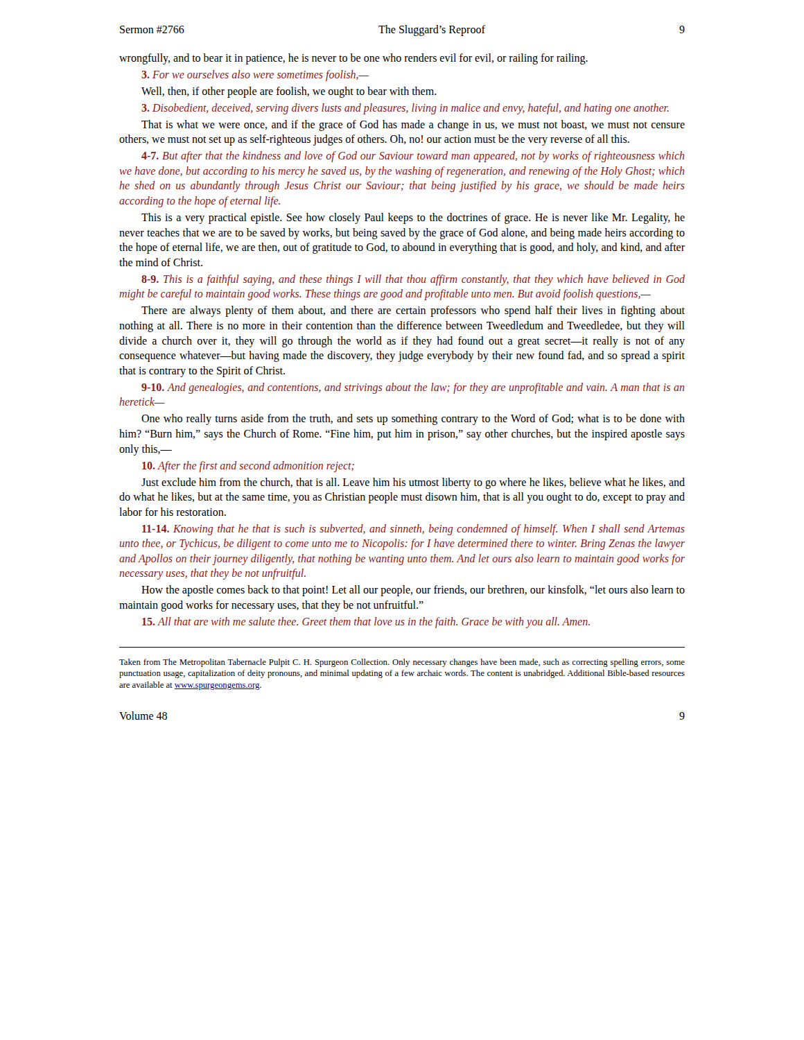Sermon #2766 The Sluggard’s Reproof 9
wrongfully, and to bear it in patience, he is never to be one who renders evil for evil, or railing for railing.
3. For we ourselves also were sometimes foolish,—
Well, then, if other people are foolish, we ought to bear with them.
3. Disobedient, deceived, serving divers lusts and pleasures, living in malice and envy, hateful, and hating one another.
That is what we were once, and if the grace of God has made a change in us, we must not boast, we must not censure others, we must not set up as self-righteous judges of others. Oh, no! our action must be the very reverse of all this.
4-7. But after that the kindness and love of God our Saviour toward man appeared, not by works of righteousness which we have done, but according to his mercy he saved us, by the washing of regeneration, and renewing of the Holy Ghost; which he shed on us abundantly through Jesus Christ our Saviour; that being justified by his grace, we should be made heirs according to the hope of eternal life.
This is a very practical epistle. See how closely Paul keeps to the doctrines of grace. He is never like Mr. Legality, he never teaches that we are to be saved by works, but being saved by the grace of God alone, and being made heirs according to the hope of eternal life, we are then, out of gratitude to God, to abound in everything that is good, and holy, and kind, and after the mind of Christ.
8-9. This is a faithful saying, and these things I will that thou affirm constantly, that they which have believed in God might be careful to maintain good works. These things are good and profitable unto men. But avoid foolish questions,—
There are always plenty of them about, and there are certain professors who spend half their lives in fighting about nothing at all. There is no more in their contention than the difference between Tweedledum and Tweedledee, but they will divide a church over it, they will go through the world as if they had found out a great secret—it really is not of any consequence whatever—but having made the discovery, they judge everybody by their new found fad, and so spread a spirit that is contrary to the Spirit of Christ.
9-10. And genealogies, and contentions, and strivings about the law; for they are unprofitable and vain. A man that is an heretick—
One who really turns aside from the truth, and sets up something contrary to the Word of God; what is to be done with him? “Burn him,” says the Church of Rome. “Fine him, put him in prison,” say other churches, but the inspired apostle says only this,—
10. After the first and second admonition reject;
Just exclude him from the church, that is all. Leave him his utmost liberty to go where he likes, believe what he likes, and do what he likes, but at the same time, you as Christian people must disown him, that is all you ought to do, except to pray and labor for his restoration.
11-14. Knowing that he that is such is subverted, and sinneth, being condemned of himself. When I shall send Artemas unto thee, or Tychicus, be diligent to come unto me to Nicopolis: for I have determined there to winter. Bring Zenas the lawyer and Apollos on their journey diligently, that nothing be wanting unto them. And let ours also learn to maintain good works for necessary uses, that they be not unfruitful.
How the apostle comes back to that point! Let all our people, our friends, our brethren, our kinsfolk, “let ours also learn to maintain good works for necessary uses, that they be not unfruitful.”
15. All that are with me salute thee. Greet them that love us in the faith. Grace be with you all. Amen.
Taken from The Metropolitan Tabernacle Pulpit C. H. Spurgeon Collection. Only necessary changes have been made, such as correcting spelling errors, some punctuation usage, capitalization of deity pronouns, and minimal updating of a few archaic words. The content is unabridged. Additional Bible-based resources are available at www.spurgeongems.org.
Volume 48 9